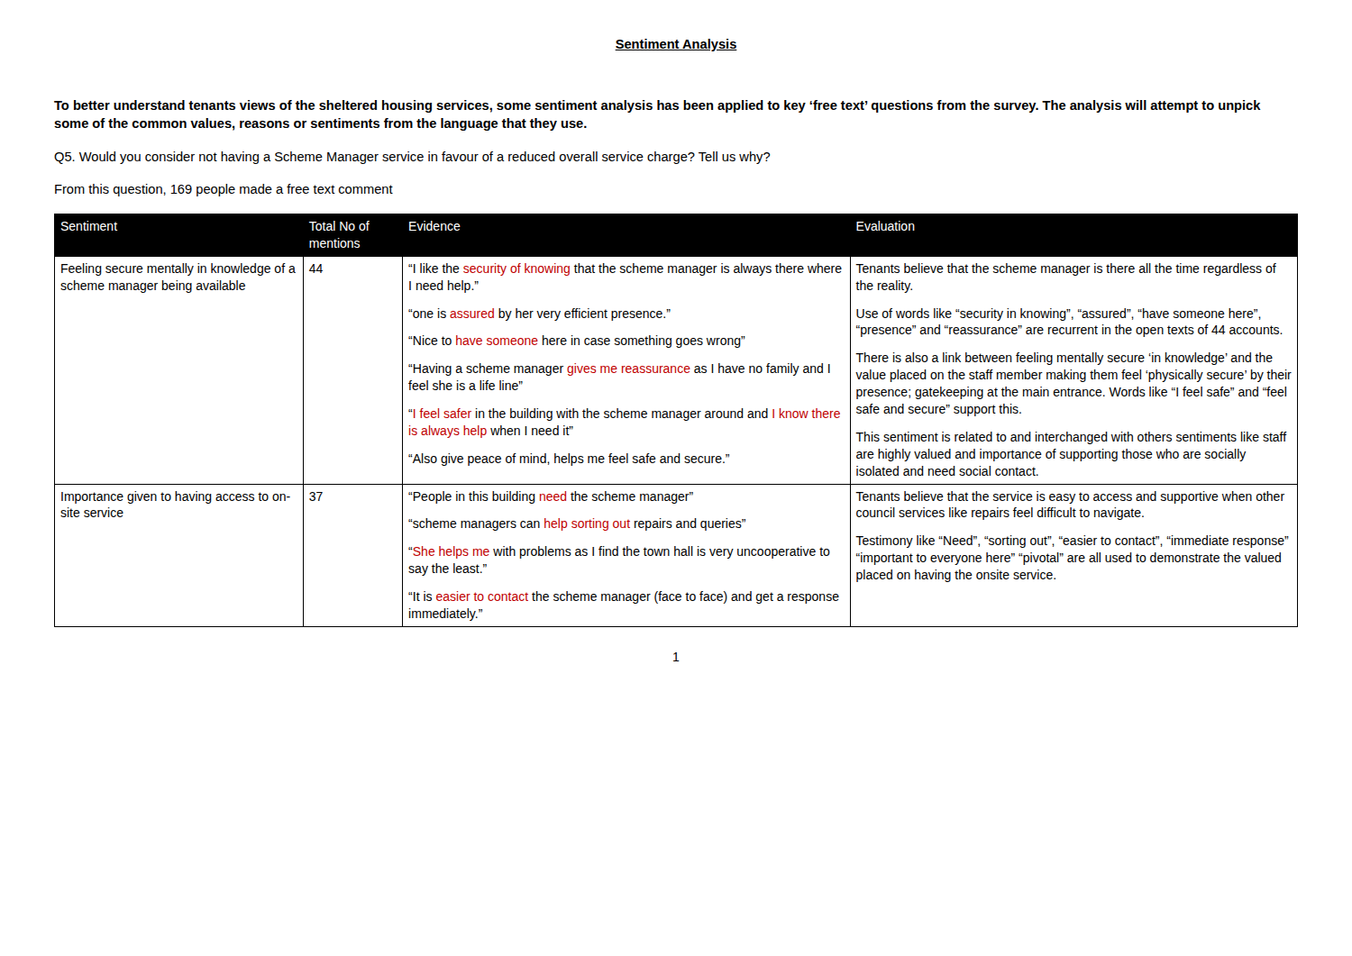Sentiment Analysis
To better understand tenants views of the sheltered housing services, some sentiment analysis has been applied to key ‘free text’ questions from the survey. The analysis will attempt to unpick some of the common values, reasons or sentiments from the language that they use.
Q5. Would you consider not having a Scheme Manager service in favour of a reduced overall service charge? Tell us why?
From this question, 169 people made a free text comment
| Sentiment | Total No of mentions | Evidence | Evaluation |
| --- | --- | --- | --- |
| Feeling secure mentally in knowledge of a scheme manager being available | 44 | “I like the security of knowing that the scheme manager is always there where I need help.” “one is assured by her very efficient presence.” “Nice to have someone here in case something goes wrong” “Having a scheme manager gives me reassurance as I have no family and I feel she is a life line” “ I feel safer in the building with the scheme manager around and I know there is always help when I need it” “Also give peace of mind, helps me feel safe and secure.” | Tenants believe that the scheme manager is there all the time regardless of the reality. Use of words like “security in knowing”, “assured”, “have someone here”, “presence” and “reassurance” are recurrent in the open texts of 44 accounts. There is also a link between feeling mentally secure ‘in knowledge’ and the value placed on the staff member making them feel ‘physically secure’ by their presence; gatekeeping at the main entrance. Words like “I feel safe” and “feel safe and secure” support this. This sentiment is related to and interchanged with others sentiments like staff are highly valued and importance of supporting those who are socially isolated and need social contact. |
| Importance given to having access to on-site service | 37 | “People in this building need the scheme manager” “scheme managers can help sorting out repairs and queries” “ She helps me with problems as I find the town hall is very uncooperative to say the least.” “It is easier to contact the scheme manager (face to face) and get a response immediately.” | Tenants believe that the service is easy to access and supportive when other council services like repairs feel difficult to navigate. Testimony like “Need”, “sorting out”, “easier to contact”, “immediate response” “important to everyone here” “pivotal” are all used to demonstrate the valued placed on having the onsite service. |
1